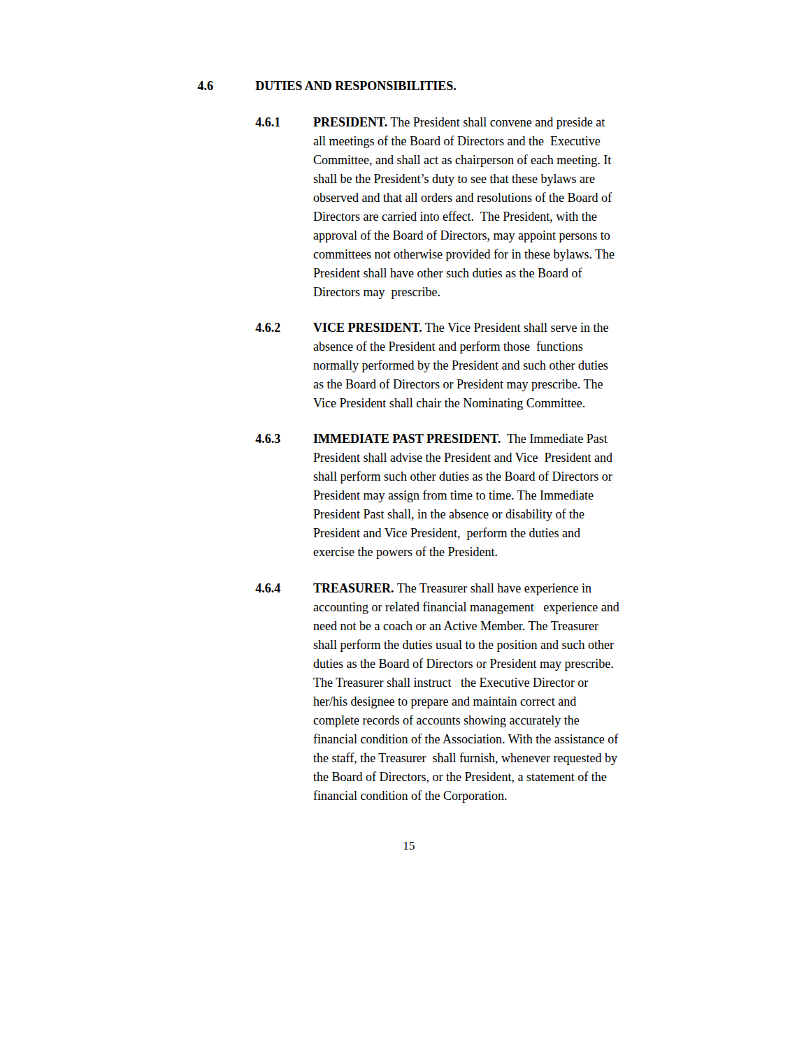4.6 DUTIES AND RESPONSIBILITIES.
4.6.1 PRESIDENT. The President shall convene and preside at all meetings of the Board of Directors and the Executive Committee, and shall act as chairperson of each meeting. It shall be the President’s duty to see that these bylaws are observed and that all orders and resolutions of the Board of Directors are carried into effect. The President, with the approval of the Board of Directors, may appoint persons to committees not otherwise provided for in these bylaws. The President shall have other such duties as the Board of Directors may prescribe.
4.6.2 VICE PRESIDENT. The Vice President shall serve in the absence of the President and perform those functions normally performed by the President and such other duties as the Board of Directors or President may prescribe. The Vice President shall chair the Nominating Committee.
4.6.3 IMMEDIATE PAST PRESIDENT. The Immediate Past President shall advise the President and Vice President and shall perform such other duties as the Board of Directors or President may assign from time to time. The Immediate President Past shall, in the absence or disability of the President and Vice President, perform the duties and exercise the powers of the President.
4.6.4 TREASURER. The Treasurer shall have experience in accounting or related financial management experience and need not be a coach or an Active Member. The Treasurer shall perform the duties usual to the position and such other duties as the Board of Directors or President may prescribe. The Treasurer shall instruct the Executive Director or her/his designee to prepare and maintain correct and complete records of accounts showing accurately the financial condition of the Association. With the assistance of the staff, the Treasurer shall furnish, whenever requested by the Board of Directors, or the President, a statement of the financial condition of the Corporation.
15